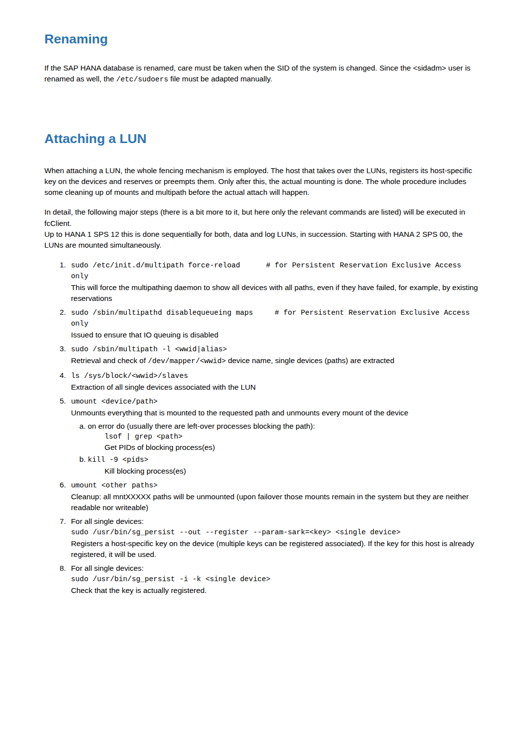Renaming
If the SAP HANA database is renamed, care must be taken when the SID of the system is changed. Since the <sidadm> user is renamed as well, the /etc/sudoers file must be adapted manually.
Attaching a LUN
When attaching a LUN, the whole fencing mechanism is employed. The host that takes over the LUNs, registers its host-specific key on the devices and reserves or preempts them. Only after this, the actual mounting is done. The whole procedure includes some cleaning up of mounts and multipath before the actual attach will happen.
In detail, the following major steps (there is a bit more to it, but here only the relevant commands are listed) will be executed in fcClient.
Up to HANA 1 SPS 12 this is done sequentially for both, data and log LUNs, in succession. Starting with HANA 2 SPS 00, the LUNs are mounted simultaneously.
sudo /etc/init.d/multipath force-reload # for Persistent Reservation Exclusive Access only This will force the multipathing daemon to show all devices with all paths, even if they have failed, for example, by existing reservations
sudo /sbin/multipathd disablequeueing maps # for Persistent Reservation Exclusive Access only Issued to ensure that IO queuing is disabled
sudo /sbin/multipath -l <wwid|alias> Retrieval and check of /dev/mapper/<wwid> device name, single devices (paths) are extracted
ls /sys/block/<wwid>/slaves Extraction of all single devices associated with the LUN
umount <device/path> Unmounts everything that is mounted to the requested path and unmounts every mount of the device
on error do (usually there are left-over processes blocking the path): lsof | grep <path> Get PIDs of blocking process(es)
kill -9 <pids> Kill blocking process(es)
umount <other paths> Cleanup: all mntXXXXX paths will be unmounted (upon failover those mounts remain in the system but they are neither readable nor writeable)
For all single devices: sudo /usr/bin/sg_persist --out --register --param-sark=<key> <single device> Registers a host-specific key on the device (multiple keys can be registered associated). If the key for this host is already registered, it will be used.
For all single devices: sudo /usr/bin/sg_persist -i -k <single device> Check that the key is actually registered.